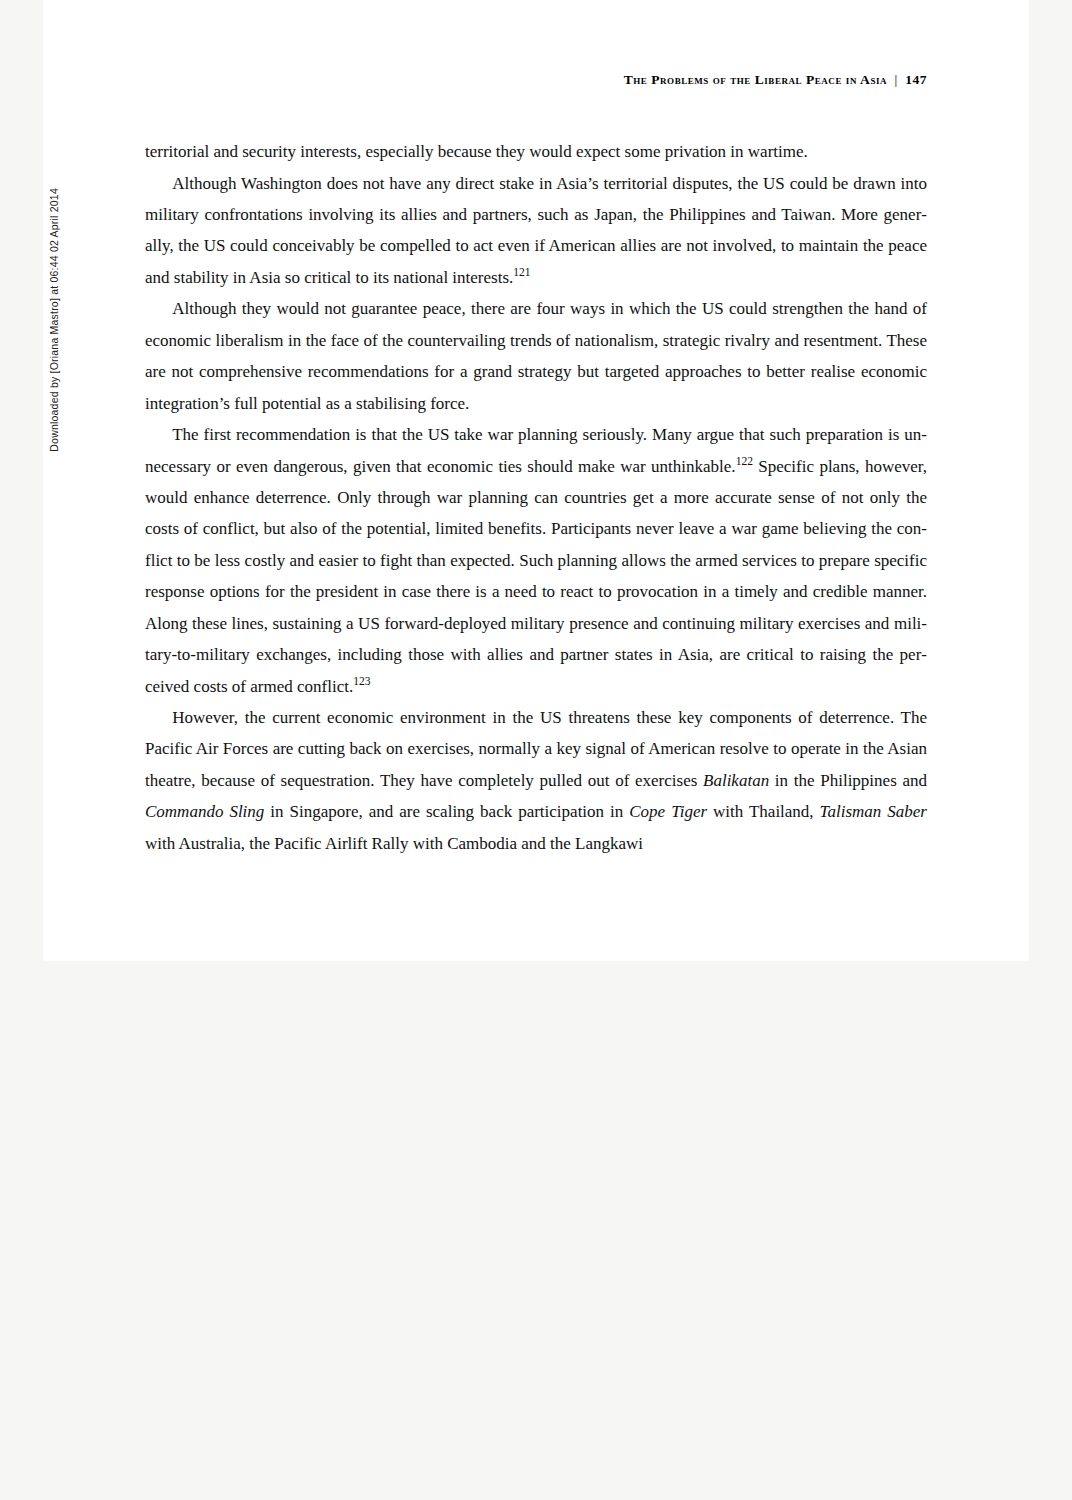Downloaded by [Oriana Mastro] at 06:44 02 April 2014
The Problems of the Liberal Peace in Asia|147
territorial and security interests, especially because they would expect some privation in wartime.
Although Washington does not have any direct stake in Asia’s territorial disputes, the US could be drawn into military confrontations involving its allies and partners, such as Japan, the Philippines and Taiwan. More generally, the US could conceivably be compelled to act even if American allies are not involved, to maintain the peace and stability in Asia so critical to its national interests.121
Although they would not guarantee peace, there are four ways in which the US could strengthen the hand of economic liberalism in the face of the countervailing trends of nationalism, strategic rivalry and resentment. These are not comprehensive recommendations for a grand strategy but targeted approaches to better realise economic integration’s full potential as a stabilising force.
The first recommendation is that the US take war planning seriously. Many argue that such preparation is unnecessary or even dangerous, given that economic ties should make war unthinkable.122 Specific plans, however, would enhance deterrence. Only through war planning can countries get a more accurate sense of not only the costs of conflict, but also of the potential, limited benefits. Participants never leave a war game believing the conflict to be less costly and easier to fight than expected. Such planning allows the armed services to prepare specific response options for the president in case there is a need to react to provocation in a timely and credible manner. Along these lines, sustaining a US forward-deployed military presence and continuing military exercises and military-to-military exchanges, including those with allies and partner states in Asia, are critical to raising the perceived costs of armed conflict.123
However, the current economic environment in the US threatens these key components of deterrence. The Pacific Air Forces are cutting back on exercises, normally a key signal of American resolve to operate in the Asian theatre, because of sequestration. They have completely pulled out of exercises Balikatan in the Philippines and Commando Sling in Singapore, and are scaling back participation in Cope Tiger with Thailand, Talisman Saber with Australia, the Pacific Airlift Rally with Cambodia and the Langkawi